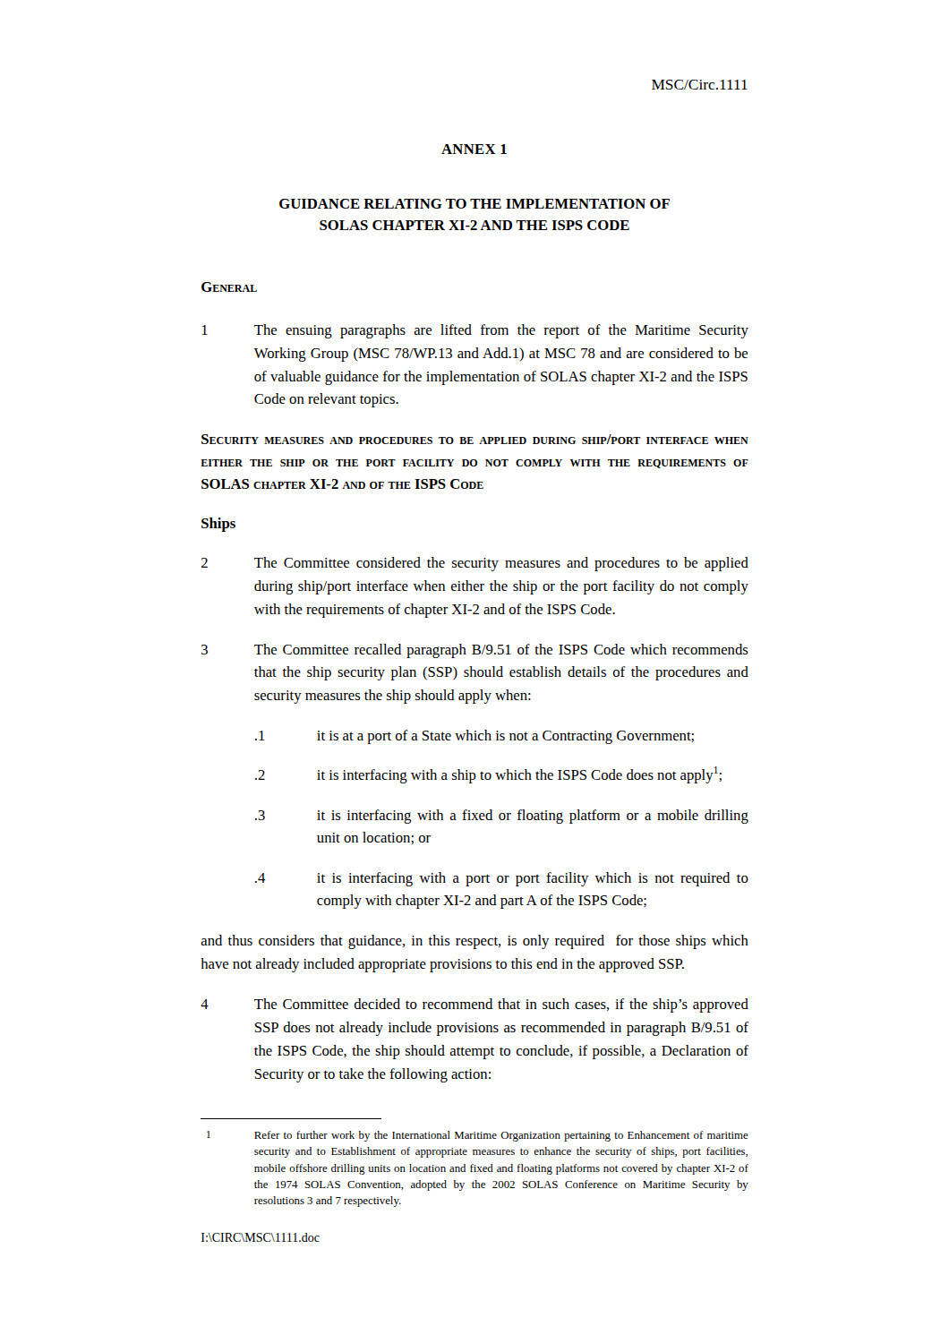MSC/Circ.1111
ANNEX 1
GUIDANCE RELATING TO THE IMPLEMENTATION OF
SOLAS CHAPTER XI-2 AND THE ISPS CODE
General
1 The ensuing paragraphs are lifted from the report of the Maritime Security Working Group (MSC 78/WP.13 and Add.1) at MSC 78 and are considered to be of valuable guidance for the implementation of SOLAS chapter XI-2 and the ISPS Code on relevant topics.
Security measures and procedures to be applied during ship/port interface when either the ship or the port facility do not comply with the requirements of SOLAS chapter XI-2 and of the ISPS Code
Ships
2 The Committee considered the security measures and procedures to be applied during ship/port interface when either the ship or the port facility do not comply with the requirements of chapter XI-2 and of the ISPS Code.
3 The Committee recalled paragraph B/9.51 of the ISPS Code which recommends that the ship security plan (SSP) should establish details of the procedures and security measures the ship should apply when:
.1it is at a port of a State which is not a Contracting Government;
.2it is interfacing with a ship to which the ISPS Code does not apply1;
.3it is interfacing with a fixed or floating platform or a mobile drilling unit on location; or
.4it is interfacing with a port or port facility which is not required to comply with chapter XI-2 and part A of the ISPS Code;
and thus considers that guidance, in this respect, is only required for those ships which have not already included appropriate provisions to this end in the approved SSP.
4 The Committee decided to recommend that in such cases, if the ship’s approved SSP does not already include provisions as recommended in paragraph B/9.51 of the ISPS Code, the ship should attempt to conclude, if possible, a Declaration of Security or to take the following action:
1 Refer to further work by the International Maritime Organization pertaining to Enhancement of maritime security and to Establishment of appropriate measures to enhance the security of ships, port facilities, mobile offshore drilling units on location and fixed and floating platforms not covered by chapter XI-2 of the 1974 SOLAS Convention, adopted by the 2002 SOLAS Conference on Maritime Security by resolutions 3 and 7 respectively.
I:\CIRC\MSC\1111.doc